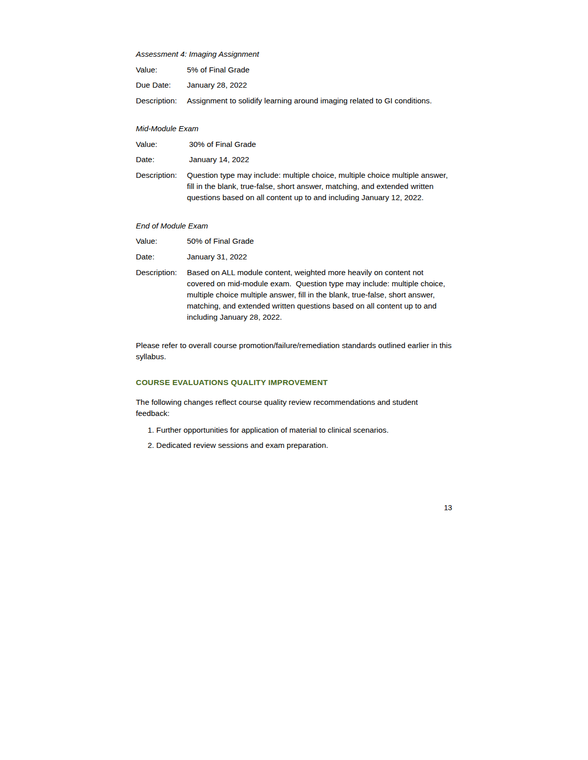Assessment 4: Imaging Assignment
| Value: | 5% of Final Grade |
| Due Date: | January 28, 2022 |
| Description: | Assignment to solidify learning around imaging related to GI conditions. |
Mid-Module Exam
| Value: | 30% of Final Grade |
| Date: | January 14, 2022 |
| Description: | Question type may include: multiple choice, multiple choice multiple answer, fill in the blank, true-false, short answer, matching, and extended written questions based on all content up to and including January 12, 2022. |
End of Module Exam
| Value: | 50% of Final Grade |
| Date: | January 31, 2022 |
| Description: | Based on ALL module content, weighted more heavily on content not covered on mid-module exam. Question type may include: multiple choice, multiple choice multiple answer, fill in the blank, true-false, short answer, matching, and extended written questions based on all content up to and including January 28, 2022. |
Please refer to overall course promotion/failure/remediation standards outlined earlier in this syllabus.
COURSE EVALUATIONS QUALITY IMPROVEMENT
The following changes reflect course quality review recommendations and student feedback:
Further opportunities for application of material to clinical scenarios.
Dedicated review sessions and exam preparation.
13